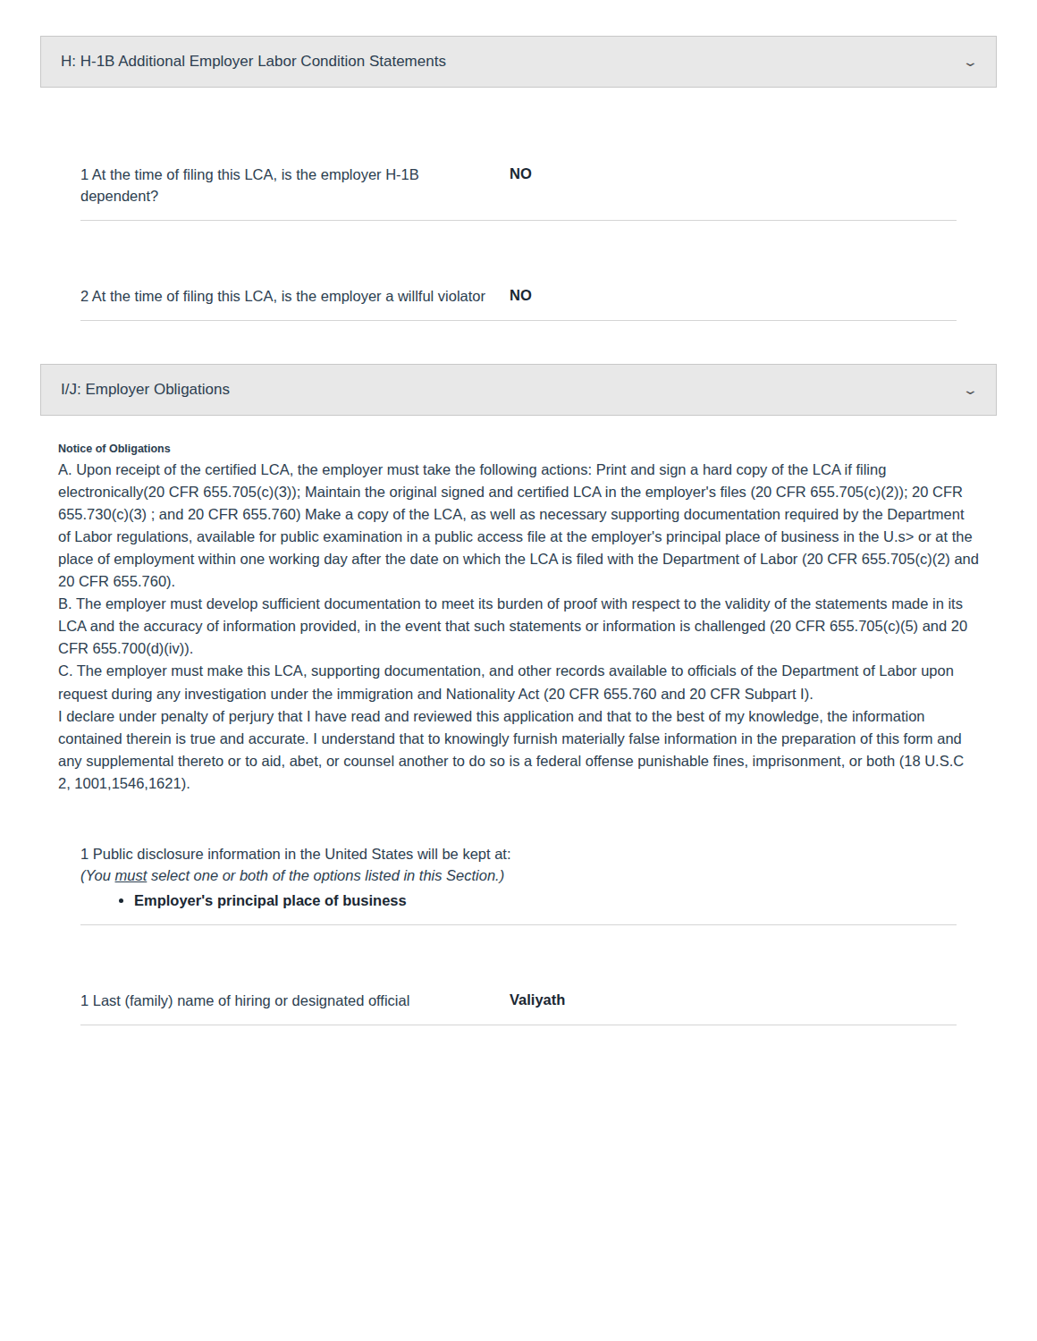H: H-1B Additional Employer Labor Condition Statements ⌄
1 At the time of filing this LCA, is the employer H-1B dependent?
NO
2 At the time of filing this LCA, is the employer a willful violator
NO
I/J: Employer Obligations ⌄
Notice of Obligations
A. Upon receipt of the certified LCA, the employer must take the following actions: Print and sign a hard copy of the LCA if filing electronically(20 CFR 655.705(c)(3)); Maintain the original signed and certified LCA in the employer's files (20 CFR 655.705(c)(2)); 20 CFR 655.730(c)(3) ; and 20 CFR 655.760) Make a copy of the LCA, as well as necessary supporting documentation required by the Department of Labor regulations, available for public examination in a public access file at the employer's principal place of business in the U.s> or at the place of employment within one working day after the date on which the LCA is filed with the Department of Labor (20 CFR 655.705(c)(2) and 20 CFR 655.760).
B. The employer must develop sufficient documentation to meet its burden of proof with respect to the validity of the statements made in its LCA and the accuracy of information provided, in the event that such statements or information is challenged (20 CFR 655.705(c)(5) and 20 CFR 655.700(d)(iv)).
C. The employer must make this LCA, supporting documentation, and other records available to officials of the Department of Labor upon request during any investigation under the immigration and Nationality Act (20 CFR 655.760 and 20 CFR Subpart I).
I declare under penalty of perjury that I have read and reviewed this application and that to the best of my knowledge, the information contained therein is true and accurate. I understand that to knowingly furnish materially false information in the preparation of this form and any supplemental thereto or to aid, abet, or counsel another to do so is a federal offense punishable fines, imprisonment, or both (18 U.S.C 2, 1001,1546,1621).
1 Public disclosure information in the United States will be kept at:
(You must select one or both of the options listed in this Section.)
Employer's principal place of business
1 Last (family) name of hiring or designated official
Valiyath